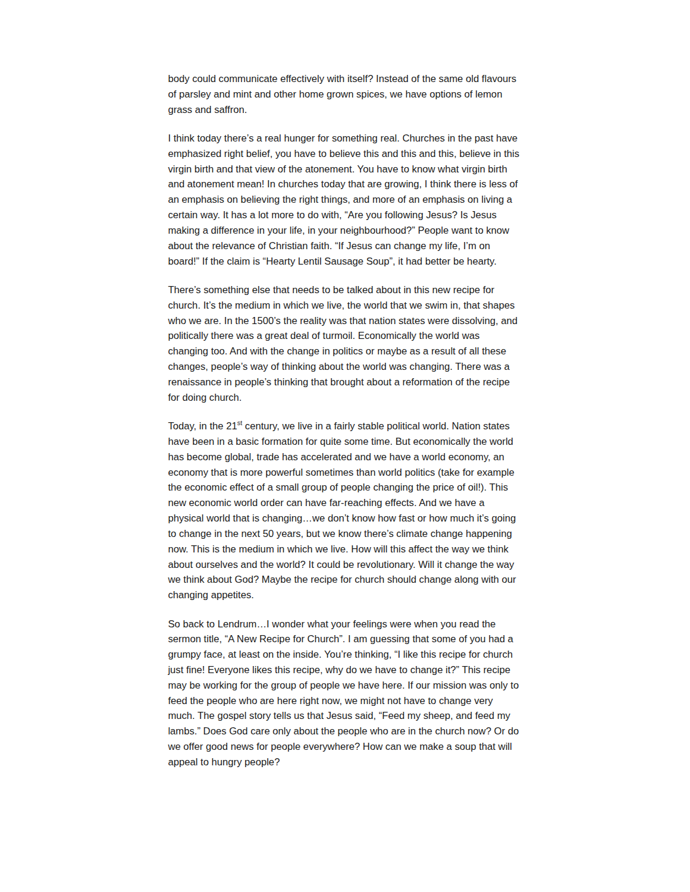body could communicate effectively with itself? Instead of the same old flavours of parsley and mint and other home grown spices, we have options of lemon grass and saffron.
I think today there’s a real hunger for something real. Churches in the past have emphasized right belief, you have to believe this and this and this, believe in this virgin birth and that view of the atonement. You have to know what virgin birth and atonement mean! In churches today that are growing, I think there is less of an emphasis on believing the right things, and more of an emphasis on living a certain way. It has a lot more to do with, “Are you following Jesus? Is Jesus making a difference in your life, in your neighbourhood?” People want to know about the relevance of Christian faith. “If Jesus can change my life, I’m on board!” If the claim is “Hearty Lentil Sausage Soup”, it had better be hearty.
There’s something else that needs to be talked about in this new recipe for church. It’s the medium in which we live, the world that we swim in, that shapes who we are. In the 1500’s the reality was that nation states were dissolving, and politically there was a great deal of turmoil. Economically the world was changing too. And with the change in politics or maybe as a result of all these changes, people’s way of thinking about the world was changing. There was a renaissance in people’s thinking that brought about a reformation of the recipe for doing church.
Today, in the 21st century, we live in a fairly stable political world. Nation states have been in a basic formation for quite some time. But economically the world has become global, trade has accelerated and we have a world economy, an economy that is more powerful sometimes than world politics (take for example the economic effect of a small group of people changing the price of oil!). This new economic world order can have far-reaching effects. And we have a physical world that is changing…we don’t know how fast or how much it’s going to change in the next 50 years, but we know there’s climate change happening now. This is the medium in which we live. How will this affect the way we think about ourselves and the world? It could be revolutionary. Will it change the way we think about God? Maybe the recipe for church should change along with our changing appetites.
So back to Lendrum…I wonder what your feelings were when you read the sermon title, “A New Recipe for Church”. I am guessing that some of you had a grumpy face, at least on the inside. You’re thinking, “I like this recipe for church just fine! Everyone likes this recipe, why do we have to change it?” This recipe may be working for the group of people we have here. If our mission was only to feed the people who are here right now, we might not have to change very much. The gospel story tells us that Jesus said, “Feed my sheep, and feed my lambs.” Does God care only about the people who are in the church now? Or do we offer good news for people everywhere? How can we make a soup that will appeal to hungry people?